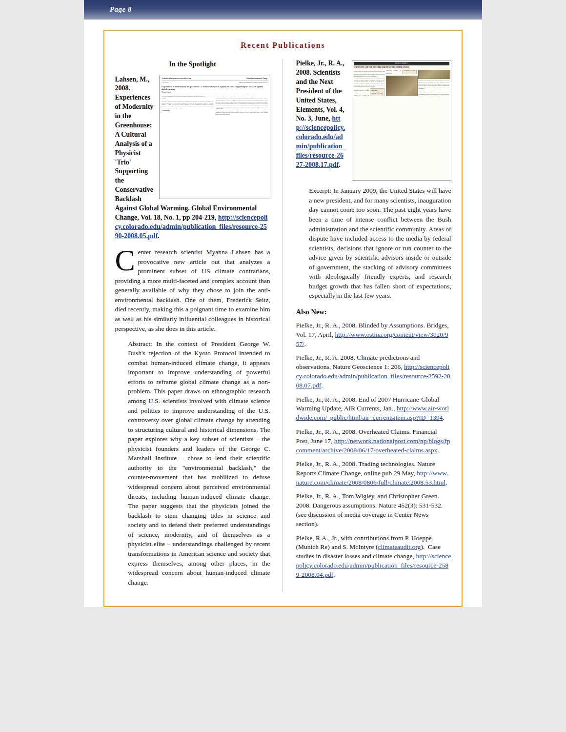Page 8
Recent Publications
In the Spotlight
Available online at www.sciencedirect.com Global Environmental Change
ELSEVIER Global Environmental Change 18 (2008) 204–219
Experiences of modernity in the greenhouse: A cultural analysis of a physicist "trio" supporting the backlash against global warming
Myanna Lahsen
Center for Science and Technology Policy Research, University of Colorado and Institute for the Study of Society and Environment, National Center for Atmospheric Research, Boulder, CO 80309, USA
Received 18 March 2007; received in revised form 8 October 2007; accepted 20 October 2007
Abstract
This paper provides cultural and historical dimensions that account US physicists’ positions in the wake of modernity — the physicist founders and leaders of the influential George C. Marshall Institute — chose to lend their scientific authority to the environmental backlash, the counter-movement that has mobilized to defuse widespread concern about perceived environmental threats, including human-induced climate change.
1. Introduction
Human Dimensions Research in the area of global environmental change tends to recognize a limited conceptualization of culture. It commonly conceives of it as just one factor among others, a non-pervasive factor separate from society, social processes associated with environmental change, including scientific understanding. However, a growing area of scholarship researches ways in which the role of culture and politics in the very production of scientific knowledge and associated adjudications, and among them, Fischer, 2003; Jasanoff and Wynne, 1998; Jasanoff, 2004; Miller and Edwards, 2001.
Nearly 30 years later, analyses of climate science prominently still tend to ignore or deepen sociocultural roots and the extent to which it involves a debate about wider social values, as also manifested by the backlash.
Lahsen, M., 2008. Experiences of Modernity in the Greenhouse: A Cultural Analysis of a Physicist 'Trio' Supporting the Conservative Backlash Against Global Warming. Global Environmental Change, Vol. 18, No. 1, pp 204-219, http://sciencepolicy.colorado.edu/admin/publication_files/resource-2590-2008.05.pdf.
Center research scientist Myanna Lahsen has a provocative new article out that analyzes a prominent subset of US climate contrarians, providing a more multi-faceted and complex account than generally available of why they chose to join the anti-environmental backlash. One of them, Frederick Seitz, died recently, making this a poignant time to examine him as well as his similarly influential colleagues in historical perspective, as she does in this article.
Abstract: In the context of President George W. Bush's rejection of the Kyoto Protocol intended to combat human-induced climate change, it appears important to improve understanding of powerful efforts to reframe global climate change as a non-problem. This paper draws on ethnographic research among U.S. scientists involved with climate science and politics to improve understanding of the U.S. controversy over global climate change by attending to structuring cultural and historical dimensions. The paper explores why a key subset of scientists – the physicist founders and leaders of the George C. Marshall Institute – chose to lend their scientific authority to the "environmental backlash," the counter-movement that has mobilized to defuse widespread concern about perceived environmental threats, including human-induced climate change. The paper suggests that the physicists joined the backlash to stem changing tides in science and society and to defend their preferred understandings of science, modernity, and of themselves as a physicist elite – understandings challenged by recent transformations in American science and society that express themselves, among other places, in the widespread concern about human-induced climate change.
TRIPLE POINT
SCIENTISTS AND THE NEXT PRESIDENT OF THE UNITED STATES
In January 2009, the United States will have a new president, and for many scientists, inauguration day cannot come too soon. The past eight years have been a time of intense conflict between the Bush administration and the scientific community.
Areas of dispute have included access to the media by federal scientists, decisions that ignore or run counter to the advice given by scientific advisors inside or outside of government, the stacking of advisory committees with ideologically friendly experts, and research budget growth that has fallen short of expectations, especially in the last few years.
Triple Point
A regular column on the interaction of science, policy, and the development of public policy.
It is therefore understandable that many scientists are looking forward to a new administration, and perhaps the prospect of seeing the Democratic candidate for president, Barack Obama, in the White House.
Scientists would obviously benefit from an increase in research funding, but the expectation of a more supportive political climate may be misplaced. The relationship between science and politics is complex, and the notion that a change of administration will usher in a new era of respect for science is likely to be disappointed.
Roger A. Pielke, Jr. is a professor in the Environmental Studies Program and a fellow of the Cooperative Institute for Research in Environmental Sciences at the University of Colorado at Boulder.
Pielke, Jr., R. A., 2008. Scientists and the Next President of the United States, Elements, Vol. 4, No. 3, June, http://sciencepolicy.colorado.edu/admin/publication_files/resource-2627-2008.17.pdf.
Excerpt: In January 2009, the United States will have a new president, and for many scientists, inauguration day cannot come too soon. The past eight years have been a time of intense conflict between the Bush administration and the scientific community. Areas of dispute have included access to the media by federal scientists, decisions that ignore or run counter to the advice given by scientific advisors inside or outside of government, the stacking of advisory committees with ideologically friendly experts, and research budget growth that has fallen short of expectations, especially in the last few years.
Also New:
Pielke, Jr., R. A., 2008. Blinded by Assumptions. Bridges, Vol. 17, April, http://www.ostina.org/content/view/3020/957/.
Pielke, Jr., R. A. 2008. Climate predictions and observations. Nature Geoscience 1: 206, http://sciencepolicy.colorado.edu/admin/publication_files/resource-2592-2008.07.pdf.
Pielke, Jr., R. A., 2008. End of 2007 Hurricane-Global Warming Update, AIR Currents, Jan., http://www.air-worldwide.com/_public/html/air_currentsitem.asp?ID=1394.
Pielke, Jr., R. A., 2008. Overheated Claims. Financial Post, June 17, http://network.nationalpost.com/np/blogs/fpcomment/archive/2008/06/17/overheated-claims.aspx.
Pielke, Jr., R. A., 2008. Trading technologies. Nature Reports Climate Change, online pub 29 May, http://www.nature.com/climate/2008/0806/full/climate.2008.53.html.
Pielke, Jr., R. A., Tom Wigley, and Christopher Green. 2008. Dangerous assumptions. Nature 452(3): 531-532. (see discussion of media coverage in Center News section).
Pielke, R.A., Jr., with contributions from P. Hoeppe (Munich Re) and S. McIntyre (climateaudit.org). Case studies in disaster losses and climate change, http://sciencepolicy.colorado.edu/admin/publication_files/resource-2589-2008.04.pdf.